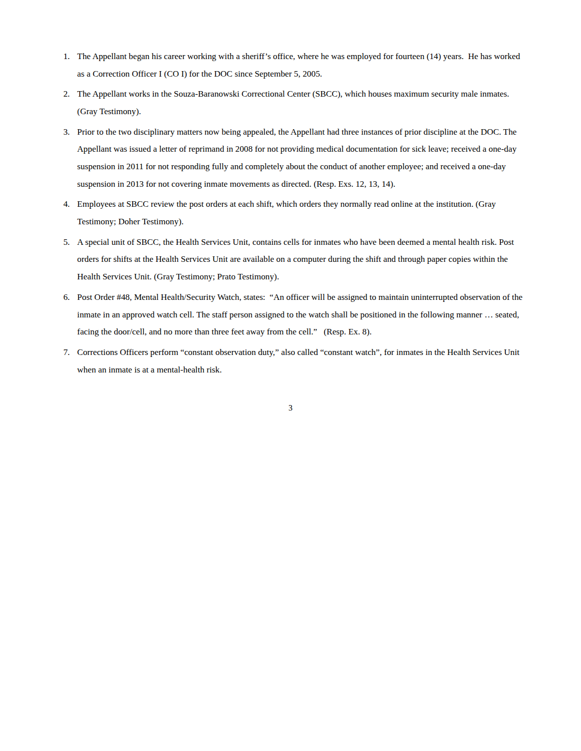The Appellant began his career working with a sheriff’s office, where he was employed for fourteen (14) years. He has worked as a Correction Officer I (CO I) for the DOC since September 5, 2005.
The Appellant works in the Souza-Baranowski Correctional Center (SBCC), which houses maximum security male inmates. (Gray Testimony).
Prior to the two disciplinary matters now being appealed, the Appellant had three instances of prior discipline at the DOC. The Appellant was issued a letter of reprimand in 2008 for not providing medical documentation for sick leave; received a one-day suspension in 2011 for not responding fully and completely about the conduct of another employee; and received a one-day suspension in 2013 for not covering inmate movements as directed. (Resp. Exs. 12, 13, 14).
Employees at SBCC review the post orders at each shift, which orders they normally read online at the institution. (Gray Testimony; Doher Testimony).
A special unit of SBCC, the Health Services Unit, contains cells for inmates who have been deemed a mental health risk. Post orders for shifts at the Health Services Unit are available on a computer during the shift and through paper copies within the Health Services Unit. (Gray Testimony; Prato Testimony).
Post Order #48, Mental Health/Security Watch, states: “An officer will be assigned to maintain uninterrupted observation of the inmate in an approved watch cell. The staff person assigned to the watch shall be positioned in the following manner … seated, facing the door/cell, and no more than three feet away from the cell.” (Resp. Ex. 8).
Corrections Officers perform “constant observation duty,” also called “constant watch”, for inmates in the Health Services Unit when an inmate is at a mental-health risk.
3